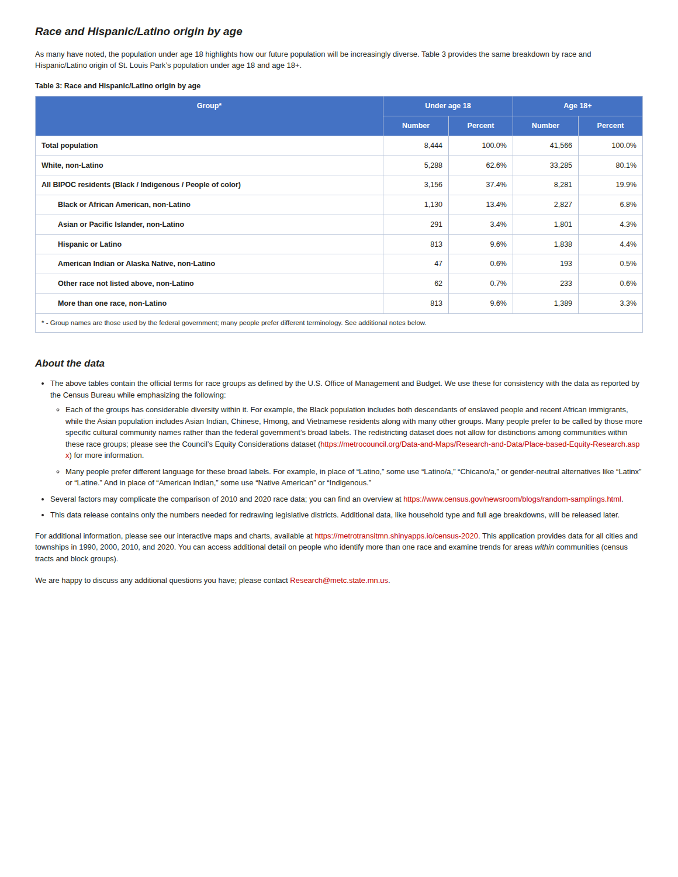Race and Hispanic/Latino origin by age
As many have noted, the population under age 18 highlights how our future population will be increasingly diverse. Table 3 provides the same breakdown by race and Hispanic/Latino origin of St. Louis Park’s population under age 18 and age 18+.
Table 3: Race and Hispanic/Latino origin by age
| Group* | Under age 18 | Age 18+ |
| --- | --- | --- |
| Number | Percent | Number | Percent |
| Total population | 8,444 | 100.0% | 41,566 | 100.0% |
| White, non-Latino | 5,288 | 62.6% | 33,285 | 80.1% |
| All BIPOC residents (Black / Indigenous / People of color) | 3,156 | 37.4% | 8,281 | 19.9% |
| Black or African American, non-Latino | 1,130 | 13.4% | 2,827 | 6.8% |
| Asian or Pacific Islander, non-Latino | 291 | 3.4% | 1,801 | 4.3% |
| Hispanic or Latino | 813 | 9.6% | 1,838 | 4.4% |
| American Indian or Alaska Native, non-Latino | 47 | 0.6% | 193 | 0.5% |
| Other race not listed above, non-Latino | 62 | 0.7% | 233 | 0.6% |
| More than one race, non-Latino | 813 | 9.6% | 1,389 | 3.3% |
| * - Group names are those used by the federal government; many people prefer different terminology. See additional notes below. |
About the data
The above tables contain the official terms for race groups as defined by the U.S. Office of Management and Budget. We use these for consistency with the data as reported by the Census Bureau while emphasizing the following:
Each of the groups has considerable diversity within it. For example, the Black population includes both descendants of enslaved people and recent African immigrants, while the Asian population includes Asian Indian, Chinese, Hmong, and Vietnamese residents along with many other groups. Many people prefer to be called by those more specific cultural community names rather than the federal government’s broad labels. The redistricting dataset does not allow for distinctions among communities within these race groups; please see the Council’s Equity Considerations dataset (https://metrocouncil.org/Data-and-Maps/Research-and-Data/Place-based-Equity-Research.aspx) for more information.
Many people prefer different language for these broad labels. For example, in place of “Latino,” some use “Latino/a,” “Chicano/a,” or gender-neutral alternatives like “Latinx” or “Latine.” And in place of “American Indian,” some use “Native American” or “Indigenous.”
Several factors may complicate the comparison of 2010 and 2020 race data; you can find an overview at https://www.census.gov/newsroom/blogs/random-samplings.html.
This data release contains only the numbers needed for redrawing legislative districts. Additional data, like household type and full age breakdowns, will be released later.
For additional information, please see our interactive maps and charts, available at https://metrotransitmn.shinyapps.io/census-2020. This application provides data for all cities and townships in 1990, 2000, 2010, and 2020. You can access additional detail on people who identify more than one race and examine trends for areas within communities (census tracts and block groups).
We are happy to discuss any additional questions you have; please contact Research@metc.state.mn.us.